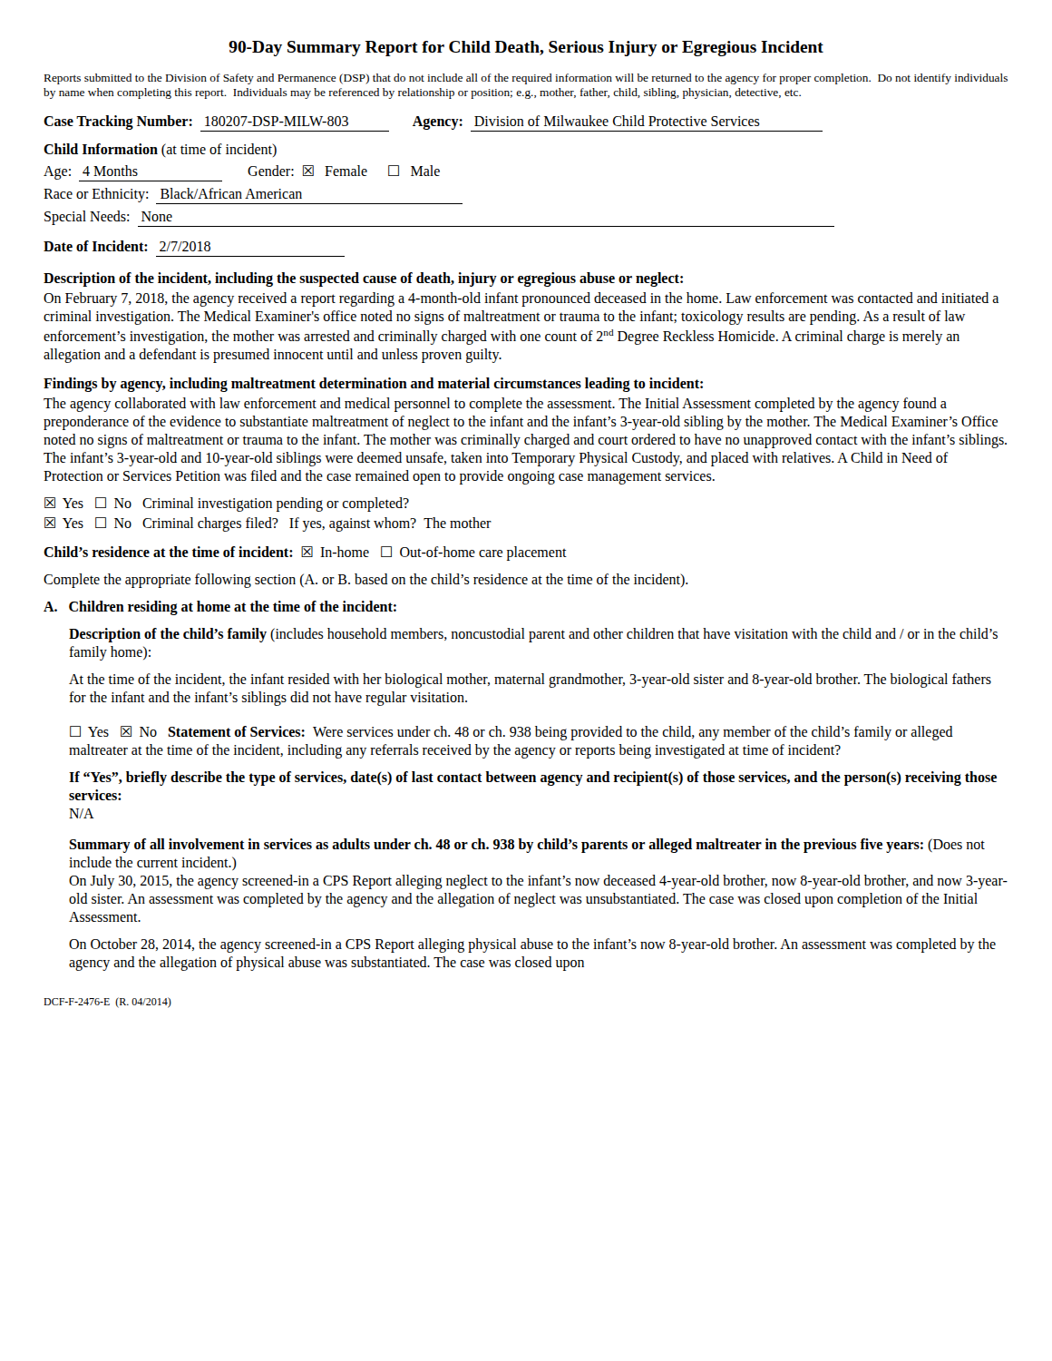90-Day Summary Report for Child Death, Serious Injury or Egregious Incident
Reports submitted to the Division of Safety and Permanence (DSP) that do not include all of the required information will be returned to the agency for proper completion. Do not identify individuals by name when completing this report. Individuals may be referenced by relationship or position; e.g., mother, father, child, sibling, physician, detective, etc.
Case Tracking Number: 180207-DSP-MILW-803 Agency: Division of Milwaukee Child Protective Services
Child Information (at time of incident)
Age: 4 Months Gender: ☒ Female ☐ Male
Race or Ethnicity: Black/African American
Special Needs: None
Date of Incident: 2/7/2018
Description of the incident, including the suspected cause of death, injury or egregious abuse or neglect:
On February 7, 2018, the agency received a report regarding a 4-month-old infant pronounced deceased in the home. Law enforcement was contacted and initiated a criminal investigation. The Medical Examiner's office noted no signs of maltreatment or trauma to the infant; toxicology results are pending. As a result of law enforcement’s investigation, the mother was arrested and criminally charged with one count of 2nd Degree Reckless Homicide. A criminal charge is merely an allegation and a defendant is presumed innocent until and unless proven guilty.
Findings by agency, including maltreatment determination and material circumstances leading to incident:
The agency collaborated with law enforcement and medical personnel to complete the assessment. The Initial Assessment completed by the agency found a preponderance of the evidence to substantiate maltreatment of neglect to the infant and the infant’s 3-year-old sibling by the mother. The Medical Examiner’s Office noted no signs of maltreatment or trauma to the infant. The mother was criminally charged and court ordered to have no unapproved contact with the infant’s siblings. The infant’s 3-year-old and 10-year-old siblings were deemed unsafe, taken into Temporary Physical Custody, and placed with relatives. A Child in Need of Protection or Services Petition was filed and the case remained open to provide ongoing case management services.
☒ Yes ☐ No Criminal investigation pending or completed?
☒ Yes ☐ No Criminal charges filed? If yes, against whom? The mother
Child’s residence at the time of incident: ☒ In-home ☐ Out-of-home care placement
Complete the appropriate following section (A. or B. based on the child’s residence at the time of the incident).
A. Children residing at home at the time of the incident:
Description of the child’s family (includes household members, noncustodial parent and other children that have visitation with the child and / or in the child’s family home):
At the time of the incident, the infant resided with her biological mother, maternal grandmother, 3-year-old sister and 8-year-old brother. The biological fathers for the infant and the infant’s siblings did not have regular visitation.
☐ Yes ☒ No Statement of Services: Were services under ch. 48 or ch. 938 being provided to the child, any member of the child’s family or alleged maltreater at the time of the incident, including any referrals received by the agency or reports being investigated at time of incident?
If “Yes”, briefly describe the type of services, date(s) of last contact between agency and recipient(s) of those services, and the person(s) receiving those services:
N/A
Summary of all involvement in services as adults under ch. 48 or ch. 938 by child’s parents or alleged maltreater in the previous five years: (Does not include the current incident.)
On July 30, 2015, the agency screened-in a CPS Report alleging neglect to the infant’s now deceased 4-year-old brother, now 8-year-old brother, and now 3-year-old sister. An assessment was completed by the agency and the allegation of neglect was unsubstantiated. The case was closed upon completion of the Initial Assessment.
On October 28, 2014, the agency screened-in a CPS Report alleging physical abuse to the infant’s now 8-year-old brother. An assessment was completed by the agency and the allegation of physical abuse was substantiated. The case was closed upon
DCF-F-2476-E (R. 04/2014)